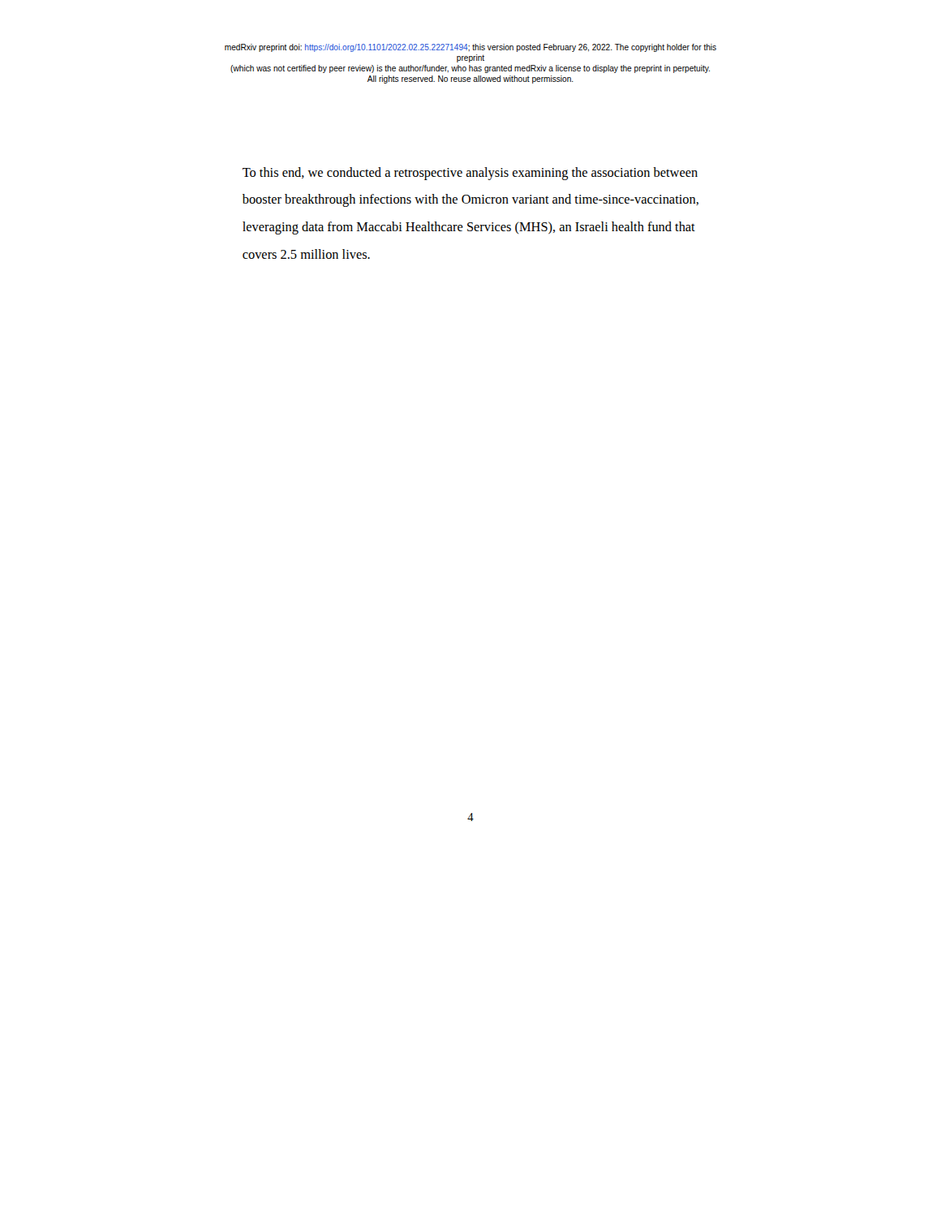medRxiv preprint doi: https://doi.org/10.1101/2022.02.25.22271494; this version posted February 26, 2022. The copyright holder for this preprint
(which was not certified by peer review) is the author/funder, who has granted medRxiv a license to display the preprint in perpetuity.
All rights reserved. No reuse allowed without permission.
To this end, we conducted a retrospective analysis examining the association between booster breakthrough infections with the Omicron variant and time-since-vaccination, leveraging data from Maccabi Healthcare Services (MHS), an Israeli health fund that covers 2.5 million lives.
4